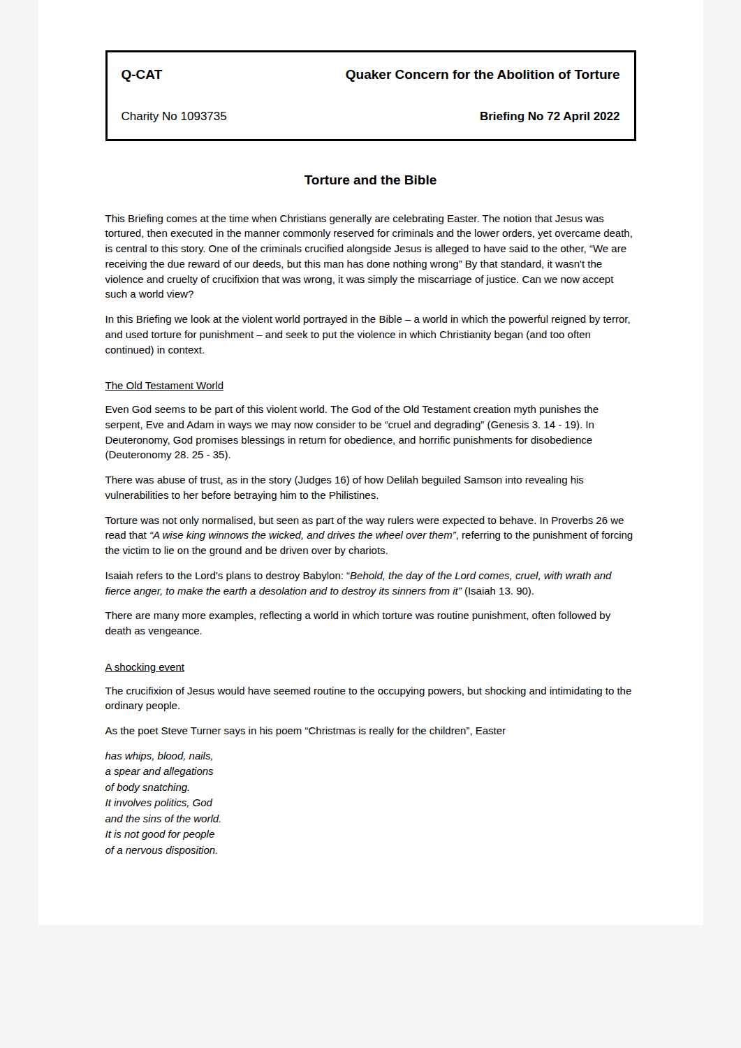Q-CAT
Quaker Concern for the Abolition of Torture
Charity No 1093735
Briefing No 72 April 2022
Torture and the Bible
This Briefing comes at the time when Christians generally are celebrating Easter. The notion that Jesus was tortured, then executed in the manner commonly reserved for criminals and the lower orders, yet overcame death, is central to this story. One of the criminals crucified alongside Jesus is alleged to have said to the other, “We are receiving the due reward of our deeds, but this man has done nothing wrong” By that standard, it wasn't the violence and cruelty of crucifixion that was wrong, it was simply the miscarriage of justice. Can we now accept such a world view?
In this Briefing we look at the violent world portrayed in the Bible – a world in which the powerful reigned by terror, and used torture for punishment – and seek to put the violence in which Christianity began (and too often continued) in context.
The Old Testament World
Even God seems to be part of this violent world. The God of the Old Testament creation myth punishes the serpent, Eve and Adam in ways we may now consider to be “cruel and degrading” (Genesis 3. 14 - 19). In Deuteronomy, God promises blessings in return for obedience, and horrific punishments for disobedience (Deuteronomy 28. 25 - 35).
There was abuse of trust, as in the story (Judges 16) of how Delilah beguiled Samson into revealing his vulnerabilities to her before betraying him to the Philistines.
Torture was not only normalised, but seen as part of the way rulers were expected to behave. In Proverbs 26 we read that “A wise king winnows the wicked, and drives the wheel over them”, referring to the punishment of forcing the victim to lie on the ground and be driven over by chariots.
Isaiah refers to the Lord's plans to destroy Babylon: “Behold, the day of the Lord comes, cruel, with wrath and fierce anger, to make the earth a desolation and to destroy its sinners from it” (Isaiah 13. 90).
There are many more examples, reflecting a world in which torture was routine punishment, often followed by death as vengeance.
A shocking event
The crucifixion of Jesus would have seemed routine to the occupying powers, but shocking and intimidating to the ordinary people.
As the poet Steve Turner says in his poem “Christmas is really for the children”, Easter
has whips, blood, nails,
a spear and allegations
of body snatching.
It involves politics, God
and the sins of the world.
It is not good for people
of a nervous disposition.